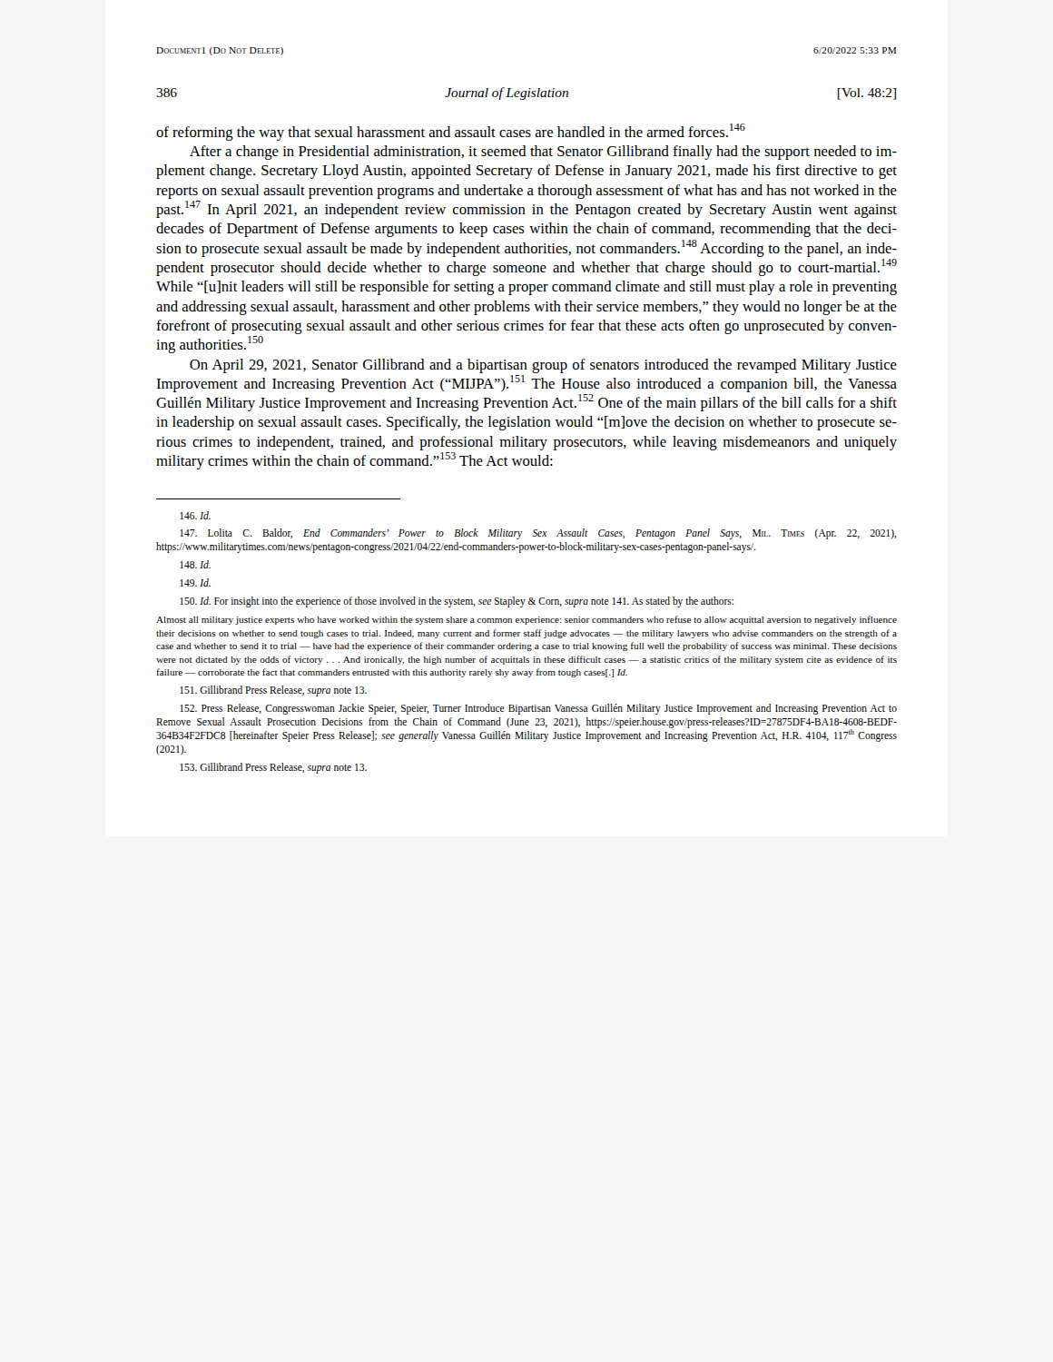Document1 (Do Not Delete) 6/20/2022 5:33 PM
386 Journal of Legislation [Vol. 48:2]
of reforming the way that sexual harassment and assault cases are handled in the armed forces.146
After a change in Presidential administration, it seemed that Senator Gillibrand finally had the support needed to implement change. Secretary Lloyd Austin, appointed Secretary of Defense in January 2021, made his first directive to get reports on sexual assault prevention programs and undertake a thorough assessment of what has and has not worked in the past.147 In April 2021, an independent review commission in the Pentagon created by Secretary Austin went against decades of Department of Defense arguments to keep cases within the chain of command, recommending that the decision to prosecute sexual assault be made by independent authorities, not commanders.148 According to the panel, an independent prosecutor should decide whether to charge someone and whether that charge should go to court-martial.149 While “[u]nit leaders will still be responsible for setting a proper command climate and still must play a role in preventing and addressing sexual assault, harassment and other problems with their service members,” they would no longer be at the forefront of prosecuting sexual assault and other serious crimes for fear that these acts often go unprosecuted by convening authorities.150
On April 29, 2021, Senator Gillibrand and a bipartisan group of senators introduced the revamped Military Justice Improvement and Increasing Prevention Act (“MIJPA”).151 The House also introduced a companion bill, the Vanessa Guillén Military Justice Improvement and Increasing Prevention Act.152 One of the main pillars of the bill calls for a shift in leadership on sexual assault cases. Specifically, the legislation would “[m]ove the decision on whether to prosecute serious crimes to independent, trained, and professional military prosecutors, while leaving misdemeanors and uniquely military crimes within the chain of command.”153 The Act would:
146. Id.
147. Lolita C. Baldor, End Commanders’ Power to Block Military Sex Assault Cases, Pentagon Panel Says, Mil. Times (Apr. 22, 2021), https://www.militarytimes.com/news/pentagon-congress/2021/04/22/end-commanders-power-to-block-military-sex-cases-pentagon-panel-says/.
148. Id.
149. Id.
150. Id. For insight into the experience of those involved in the system, see Stapley & Corn, supra note 141. As stated by the authors:
Almost all military justice experts who have worked within the system share a common experience: senior commanders who refuse to allow acquittal aversion to negatively influence their decisions on whether to send tough cases to trial. Indeed, many current and former staff judge advocates — the military lawyers who advise commanders on the strength of a case and whether to send it to trial — have had the experience of their commander ordering a case to trial knowing full well the probability of success was minimal. These decisions were not dictated by the odds of victory . . . And ironically, the high number of acquittals in these difficult cases — a statistic critics of the military system cite as evidence of its failure — corroborate the fact that commanders entrusted with this authority rarely shy away from tough cases[.] Id.
151. Gillibrand Press Release, supra note 13.
152. Press Release, Congresswoman Jackie Speier, Speier, Turner Introduce Bipartisan Vanessa Guillén Military Justice Improvement and Increasing Prevention Act to Remove Sexual Assault Prosecution Decisions from the Chain of Command (June 23, 2021), https://speier.house.gov/press-releases?ID=27875DF4-BA18-4608-BEDF-364B34F2FDC8 [hereinafter Speier Press Release]; see generally Vanessa Guillén Military Justice Improvement and Increasing Prevention Act, H.R. 4104, 117th Congress (2021).
153. Gillibrand Press Release, supra note 13.